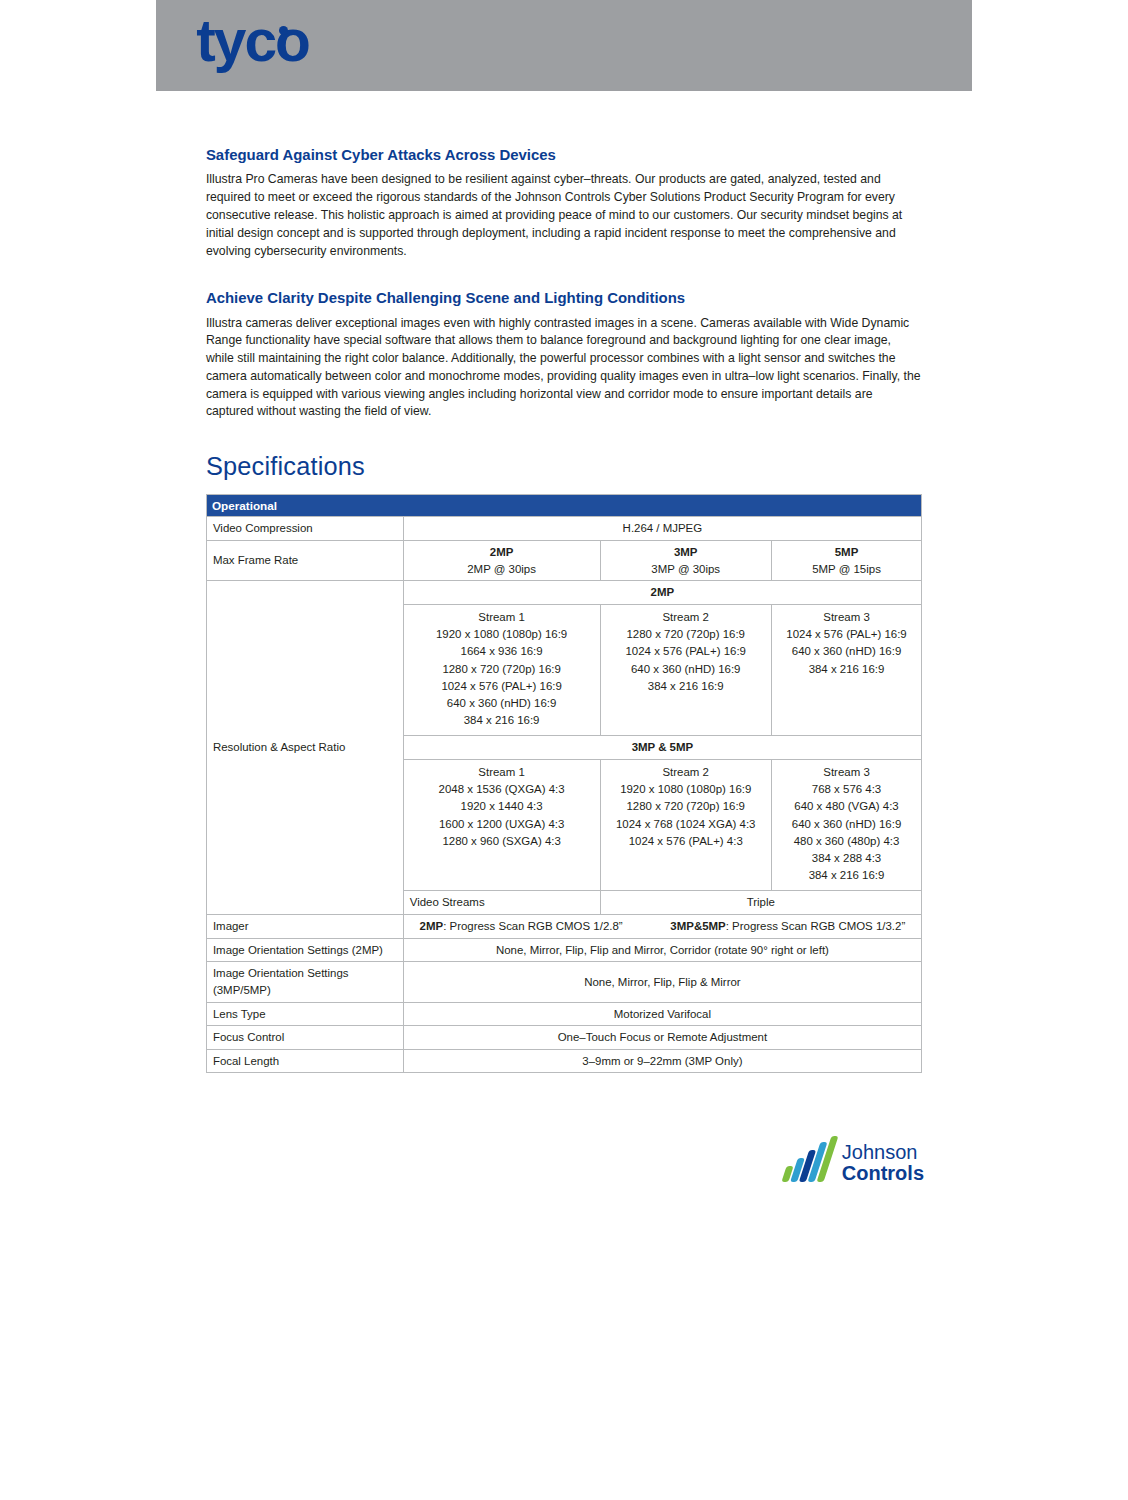tyco
Safeguard Against Cyber Attacks Across Devices
Illustra Pro Cameras have been designed to be resilient against cyber–threats. Our products are gated, analyzed, tested and required to meet or exceed the rigorous standards of the Johnson Controls Cyber Solutions Product Security Program for every consecutive release. This holistic approach is aimed at providing peace of mind to our customers. Our security mindset begins at initial design concept and is supported through deployment, including a rapid incident response to meet the comprehensive and evolving cybersecurity environments.
Achieve Clarity Despite Challenging Scene and Lighting Conditions
Illustra cameras deliver exceptional images even with highly contrasted images in a scene. Cameras available with Wide Dynamic Range functionality have special software that allows them to balance foreground and background lighting for one clear image, while still maintaining the right color balance. Additionally, the powerful processor combines with a light sensor and switches the camera automatically between color and monochrome modes, providing quality images even in ultra–low light scenarios. Finally, the camera is equipped with various viewing angles including horizontal view and corridor mode to ensure important details are captured without wasting the field of view.
Specifications
| Operational |
| --- |
| Video Compression | H.264 / MJPEG |
| Max Frame Rate | 2MP 2MP @ 30ips | 3MP 3MP @ 30ips | 5MP 5MP @ 15ips |
| Resolution & Aspect Ratio | 2MP |
| Stream 1 1920 x 1080 (1080p) 16:9 1664 x 936 16:9 1280 x 720 (720p) 16:9 1024 x 576 (PAL+) 16:9 640 x 360 (nHD) 16:9 384 x 216 16:9 | Stream 2 1280 x 720 (720p) 16:9 1024 x 576 (PAL+) 16:9 640 x 360 (nHD) 16:9 384 x 216 16:9 | Stream 3 1024 x 576 (PAL+) 16:9 640 x 360 (nHD) 16:9 384 x 216 16:9 |
| 3MP & 5MP |
| Stream 1 2048 x 1536 (QXGA) 4:3 1920 x 1440 4:3 1600 x 1200 (UXGA) 4:3 1280 x 960 (SXGA) 4:3 | Stream 2 1920 x 1080 (1080p) 16:9 1280 x 720 (720p) 16:9 1024 x 768 (1024 XGA) 4:3 1024 x 576 (PAL+) 4:3 | Stream 3 768 x 576 4:3 640 x 480 (VGA) 4:3 640 x 360 (nHD) 16:9 480 x 360 (480p) 4:3 384 x 288 4:3 384 x 216 16:9 |
| Video Streams | Triple |
| Imager | 2MP : Progress Scan RGB CMOS 1/2.8” 3MP&5MP : Progress Scan RGB CMOS 1/3.2” |
| Image Orientation Settings (2MP) | None, Mirror, Flip, Flip and Mirror, Corridor (rotate 90° right or left) |
| Image Orientation Settings (3MP/5MP) | None, Mirror, Flip, Flip & Mirror |
| Lens Type | Motorized Varifocal |
| Focus Control | One–Touch Focus or Remote Adjustment |
| Focal Length | 3–9mm or 9–22mm (3MP Only) |
Johnson Controls